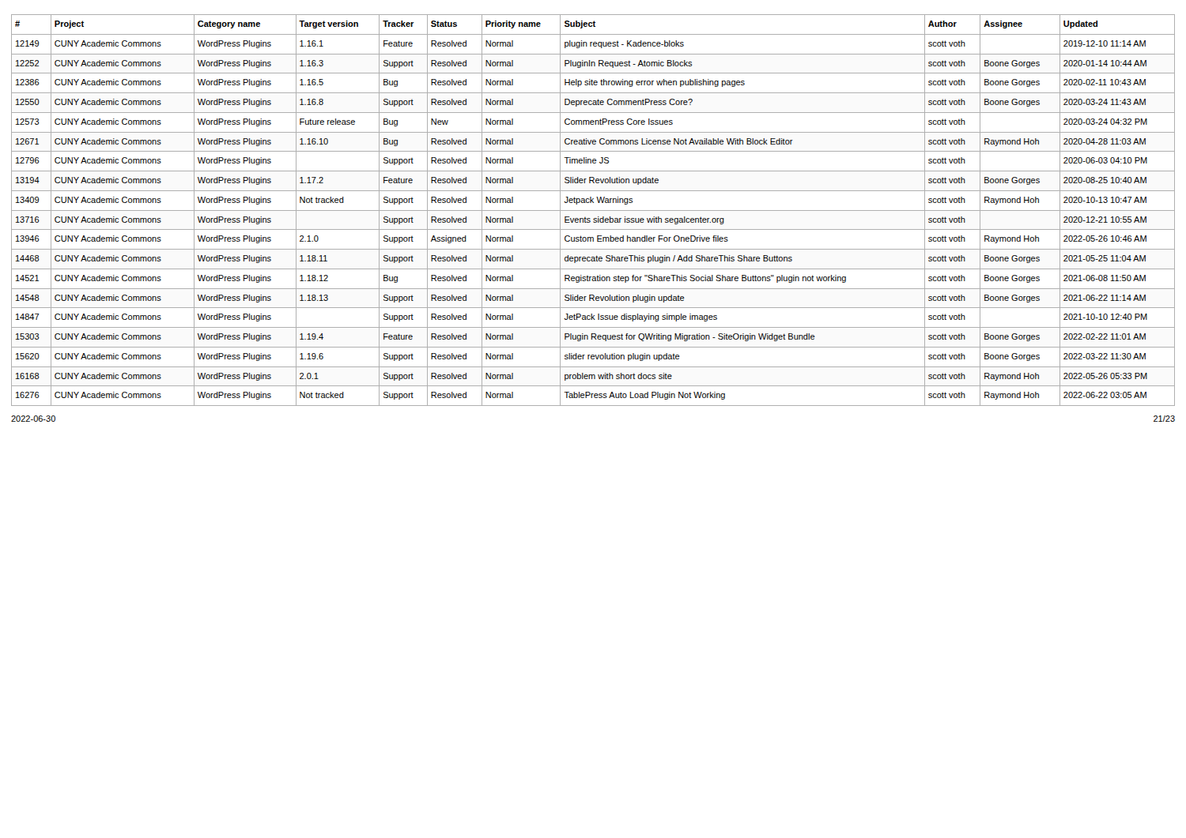Redmine issue listing
| # | Project | Category name | Target version | Tracker | Status | Priority name | Subject | Author | Assignee | Updated |
| --- | --- | --- | --- | --- | --- | --- | --- | --- | --- | --- |
| 12149 | CUNY Academic Commons | WordPress Plugins | 1.16.1 | Feature | Resolved | Normal | plugin request - Kadence-bloks | scott voth | | 2019-12-10 11:14 AM |
| 12252 | CUNY Academic Commons | WordPress Plugins | 1.16.3 | Support | Resolved | Normal | PluginIn Request - Atomic Blocks | scott voth | Boone Gorges | 2020-01-14 10:44 AM |
| 12386 | CUNY Academic Commons | WordPress Plugins | 1.16.5 | Bug | Resolved | Normal | Help site throwing error when publishing pages | scott voth | Boone Gorges | 2020-02-11 10:43 AM |
| 12550 | CUNY Academic Commons | WordPress Plugins | 1.16.8 | Support | Resolved | Normal | Deprecate CommentPress Core? | scott voth | Boone Gorges | 2020-03-24 11:43 AM |
| 12573 | CUNY Academic Commons | WordPress Plugins | Future release | Bug | New | Normal | CommentPress Core Issues | scott voth | | 2020-03-24 04:32 PM |
| 12671 | CUNY Academic Commons | WordPress Plugins | 1.16.10 | Bug | Resolved | Normal | Creative Commons License Not Available With Block Editor | scott voth | Raymond Hoh | 2020-04-28 11:03 AM |
| 12796 | CUNY Academic Commons | WordPress Plugins | | Support | Resolved | Normal | Timeline JS | scott voth | | 2020-06-03 04:10 PM |
| 13194 | CUNY Academic Commons | WordPress Plugins | 1.17.2 | Feature | Resolved | Normal | Slider Revolution update | scott voth | Boone Gorges | 2020-08-25 10:40 AM |
| 13409 | CUNY Academic Commons | WordPress Plugins | Not tracked | Support | Resolved | Normal | Jetpack Warnings | scott voth | Raymond Hoh | 2020-10-13 10:47 AM |
| 13716 | CUNY Academic Commons | WordPress Plugins | | Support | Resolved | Normal | Events sidebar issue with segalcenter.org | scott voth | | 2020-12-21 10:55 AM |
| 13946 | CUNY Academic Commons | WordPress Plugins | 2.1.0 | Support | Assigned | Normal | Custom Embed handler For OneDrive files | scott voth | Raymond Hoh | 2022-05-26 10:46 AM |
| 14468 | CUNY Academic Commons | WordPress Plugins | 1.18.11 | Support | Resolved | Normal | deprecate ShareThis plugin / Add ShareThis Share Buttons | scott voth | Boone Gorges | 2021-05-25 11:04 AM |
| 14521 | CUNY Academic Commons | WordPress Plugins | 1.18.12 | Bug | Resolved | Normal | Registration step for "ShareThis Social Share Buttons" plugin not working | scott voth | Boone Gorges | 2021-06-08 11:50 AM |
| 14548 | CUNY Academic Commons | WordPress Plugins | 1.18.13 | Support | Resolved | Normal | Slider Revolution plugin update | scott voth | Boone Gorges | 2021-06-22 11:14 AM |
| 14847 | CUNY Academic Commons | WordPress Plugins | | Support | Resolved | Normal | JetPack Issue displaying simple images | scott voth | | 2021-10-10 12:40 PM |
| 15303 | CUNY Academic Commons | WordPress Plugins | 1.19.4 | Feature | Resolved | Normal | Plugin Request for QWriting Migration - SiteOrigin Widget Bundle | scott voth | Boone Gorges | 2022-02-22 11:01 AM |
| 15620 | CUNY Academic Commons | WordPress Plugins | 1.19.6 | Support | Resolved | Normal | slider revolution plugin update | scott voth | Boone Gorges | 2022-03-22 11:30 AM |
| 16168 | CUNY Academic Commons | WordPress Plugins | 2.0.1 | Support | Resolved | Normal | problem with short docs site | scott voth | Raymond Hoh | 2022-05-26 05:33 PM |
| 16276 | CUNY Academic Commons | WordPress Plugins | Not tracked | Support | Resolved | Normal | TablePress Auto Load Plugin Not Working | scott voth | Raymond Hoh | 2022-06-22 03:05 AM |
2022-06-30 21/23